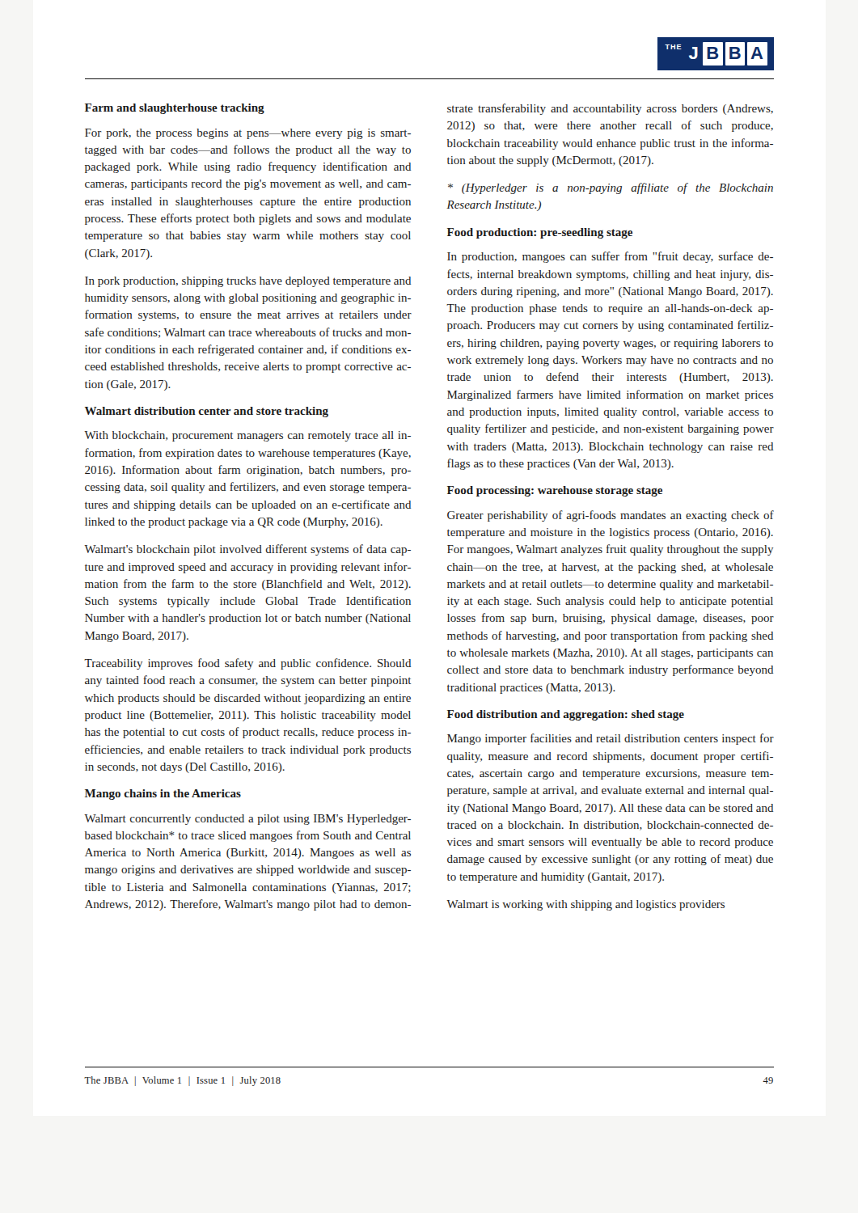THE JBBA
Farm and slaughterhouse tracking
For pork, the process begins at pens—where every pig is smart-tagged with bar codes—and follows the product all the way to packaged pork. While using radio frequency identification and cameras, participants record the pig's movement as well, and cameras installed in slaughterhouses capture the entire production process. These efforts protect both piglets and sows and modulate temperature so that babies stay warm while mothers stay cool (Clark, 2017).
In pork production, shipping trucks have deployed temperature and humidity sensors, along with global positioning and geographic information systems, to ensure the meat arrives at retailers under safe conditions; Walmart can trace whereabouts of trucks and monitor conditions in each refrigerated container and, if conditions exceed established thresholds, receive alerts to prompt corrective action (Gale, 2017).
Walmart distribution center and store tracking
With blockchain, procurement managers can remotely trace all information, from expiration dates to warehouse temperatures (Kaye, 2016). Information about farm origination, batch numbers, processing data, soil quality and fertilizers, and even storage temperatures and shipping details can be uploaded on an e-certificate and linked to the product package via a QR code (Murphy, 2016).
Walmart's blockchain pilot involved different systems of data capture and improved speed and accuracy in providing relevant information from the farm to the store (Blanchfield and Welt, 2012). Such systems typically include Global Trade Identification Number with a handler's production lot or batch number (National Mango Board, 2017).
Traceability improves food safety and public confidence. Should any tainted food reach a consumer, the system can better pinpoint which products should be discarded without jeopardizing an entire product line (Bottemelier, 2011). This holistic traceability model has the potential to cut costs of product recalls, reduce process inefficiencies, and enable retailers to track individual pork products in seconds, not days (Del Castillo, 2016).
Mango chains in the Americas
Walmart concurrently conducted a pilot using IBM's Hyperledger-based blockchain* to trace sliced mangoes from South and Central America to North America (Burkitt, 2014). Mangoes as well as mango origins and derivatives are shipped worldwide and susceptible to Listeria and Salmonella contaminations (Yiannas, 2017; Andrews, 2012). Therefore, Walmart's mango pilot had to demonstrate transferability and accountability across borders (Andrews, 2012) so that, were there another recall of such produce, blockchain traceability would enhance public trust in the information about the supply (McDermott, (2017).
* (Hyperledger is a non-paying affiliate of the Blockchain Research Institute.)
Food production: pre-seedling stage
In production, mangoes can suffer from "fruit decay, surface defects, internal breakdown symptoms, chilling and heat injury, disorders during ripening, and more" (National Mango Board, 2017). The production phase tends to require an all-hands-on-deck approach. Producers may cut corners by using contaminated fertilizers, hiring children, paying poverty wages, or requiring laborers to work extremely long days. Workers may have no contracts and no trade union to defend their interests (Humbert, 2013). Marginalized farmers have limited information on market prices and production inputs, limited quality control, variable access to quality fertilizer and pesticide, and non-existent bargaining power with traders (Matta, 2013). Blockchain technology can raise red flags as to these practices (Van der Wal, 2013).
Food processing: warehouse storage stage
Greater perishability of agri-foods mandates an exacting check of temperature and moisture in the logistics process (Ontario, 2016). For mangoes, Walmart analyzes fruit quality throughout the supply chain—on the tree, at harvest, at the packing shed, at wholesale markets and at retail outlets—to determine quality and marketability at each stage. Such analysis could help to anticipate potential losses from sap burn, bruising, physical damage, diseases, poor methods of harvesting, and poor transportation from packing shed to wholesale markets (Mazha, 2010). At all stages, participants can collect and store data to benchmark industry performance beyond traditional practices (Matta, 2013).
Food distribution and aggregation: shed stage
Mango importer facilities and retail distribution centers inspect for quality, measure and record shipments, document proper certificates, ascertain cargo and temperature excursions, measure temperature, sample at arrival, and evaluate external and internal quality (National Mango Board, 2017). All these data can be stored and traced on a blockchain. In distribution, blockchain-connected devices and smart sensors will eventually be able to record produce damage caused by excessive sunlight (or any rotting of meat) due to temperature and humidity (Gantait, 2017).
Walmart is working with shipping and logistics providers
The JBBA | Volume 1 | Issue 1 | July 2018
49